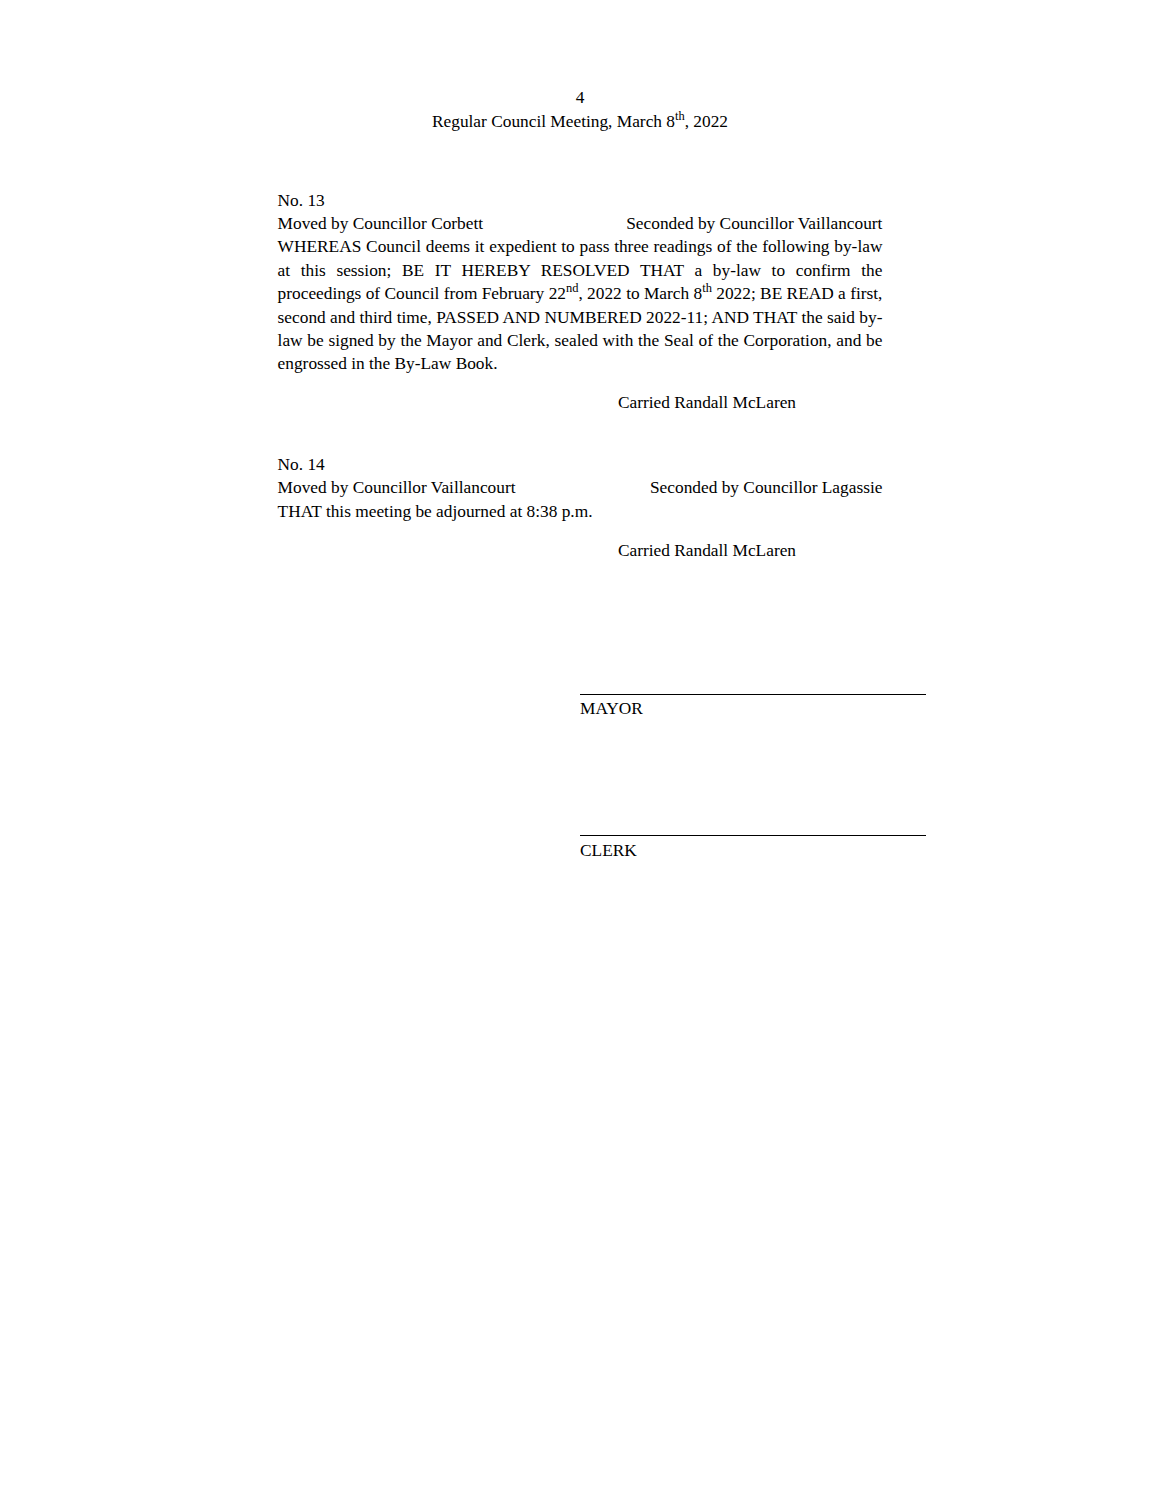4
Regular Council Meeting, March 8th, 2022
No. 13
Moved by Councillor Corbett Seconded by Councillor Vaillancourt
WHEREAS Council deems it expedient to pass three readings of the following by-law at this session; BE IT HEREBY RESOLVED THAT a by-law to confirm the proceedings of Council from February 22nd, 2022 to March 8th 2022; BE READ a first, second and third time, PASSED AND NUMBERED 2022-11; AND THAT the said by-law be signed by the Mayor and Clerk, sealed with the Seal of the Corporation, and be engrossed in the By-Law Book.
Carried Randall McLaren
No. 14
Moved by Councillor Vaillancourt Seconded by Councillor Lagassie
THAT this meeting be adjourned at 8:38 p.m.
Carried Randall McLaren
MAYOR
CLERK